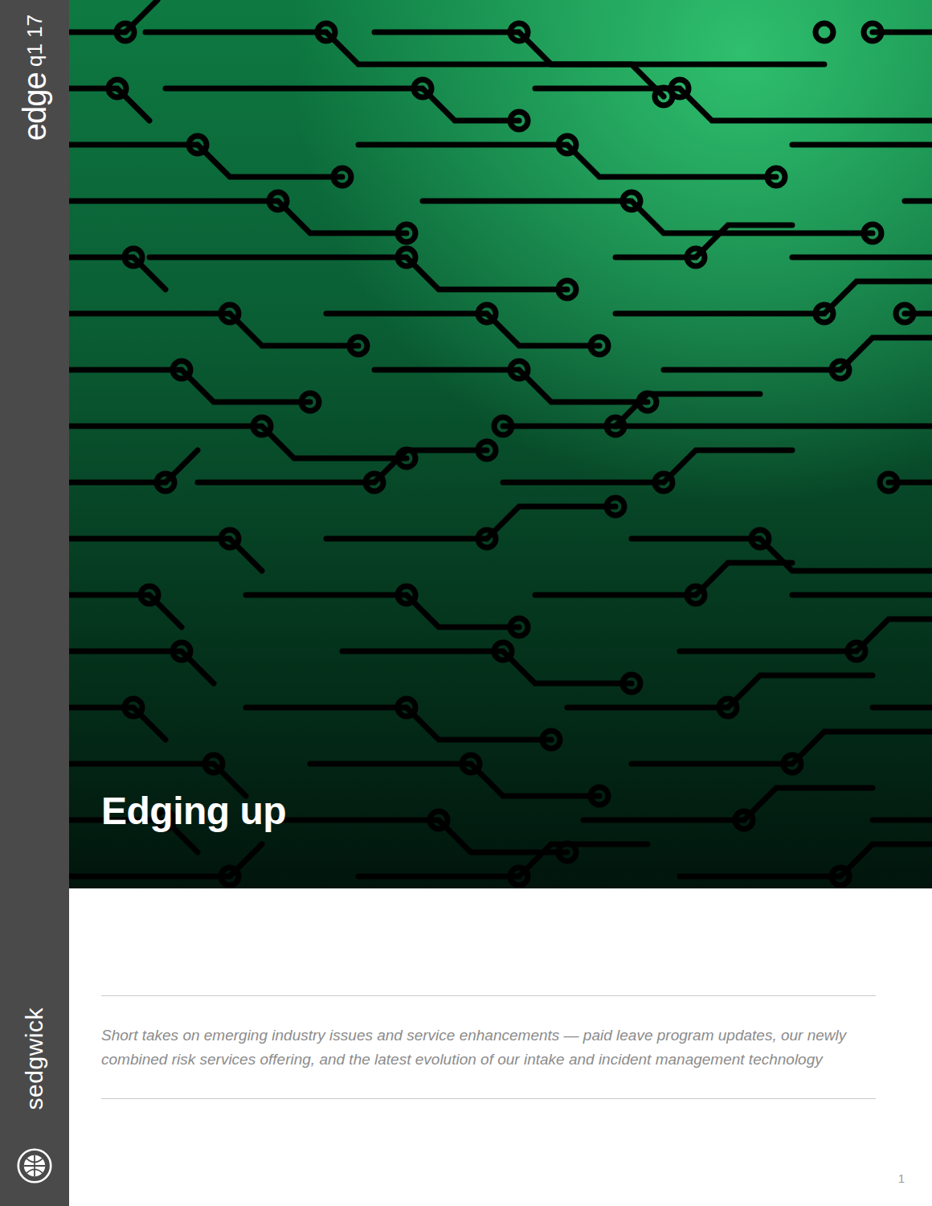edge q1 17
sedgwick
Edging up
Short takes on emerging industry issues and service enhancements — paid leave program updates, our newly combined risk services offering, and the latest evolution of our intake and incident management technology
1